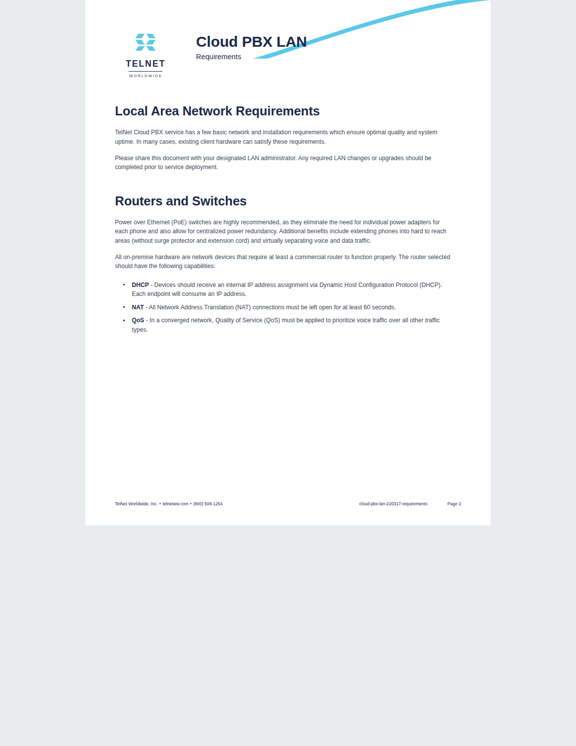TELNET
WORLDWIDE
Cloud PBX LAN
Requirements
Local Area Network Requirements
TelNet Cloud PBX service has a few basic network and installation requirements which ensure optimal quality and system uptime. In many cases, existing client hardware can satisfy these requirements.
Please share this document with your designated LAN administrator. Any required LAN changes or upgrades should be completed prior to service deployment.
Routers and Switches
Power over Ethernet (PoE) switches are highly recommended, as they eliminate the need for individual power adapters for each phone and also allow for centralized power redundancy. Additional benefits include extending phones into hard to reach areas (without surge protector and extension cord) and virtually separating voice and data traffic.
All on-premise hardware are network devices that require at least a commercial router to function properly. The router selected should have the following capabilities:
DHCP - Devices should receive an internal IP address assignment via Dynamic Host Configuration Protocol (DHCP). Each endpoint will consume an IP address.
NAT - All Network Address Translation (NAT) connections must be left open for at least 60 seconds.
QoS - In a converged network, Quality of Service (QoS) must be applied to prioritize voice traffic over all other traffic types.
TelNet Worldwide, Inc.•telnetww.com•(800) 508-1254
cloud-pbx-lan-220317-requirements Page 2